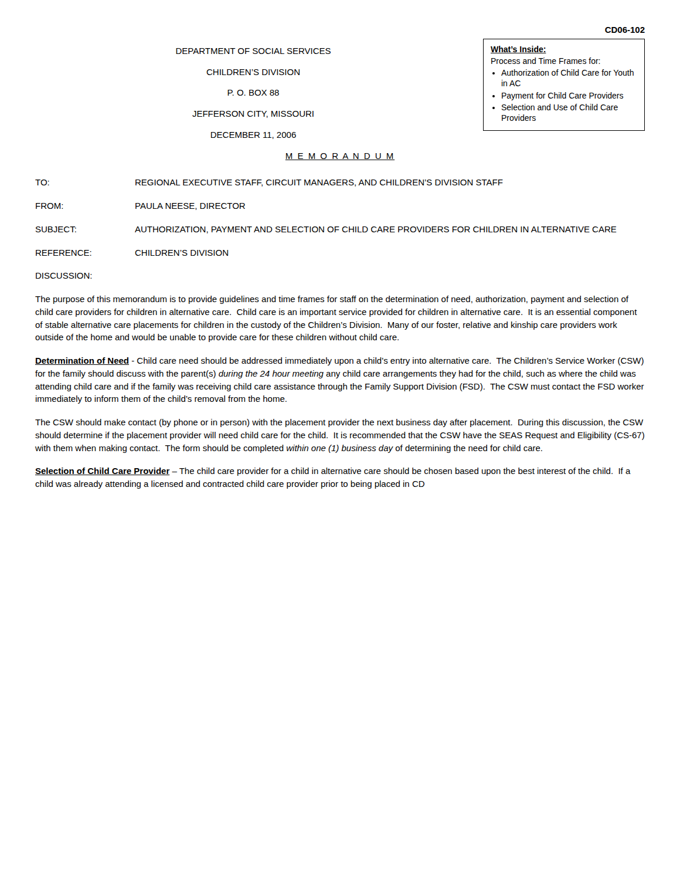CD06-102
What’s Inside:
Process and Time Frames for:
Authorization of Child Care for Youth in AC
Payment for Child Care Providers
Selection and Use of Child Care Providers
DEPARTMENT OF SOCIAL SERVICES
CHILDREN’S DIVISION
P. O. BOX 88
JEFFERSON CITY, MISSOURI
DECEMBER 11, 2006
M E M O R A N D U M
| TO: | REGIONAL EXECUTIVE STAFF, CIRCUIT MANAGERS, AND CHILDREN’S DIVISION STAFF |
| FROM: | PAULA NEESE, DIRECTOR |
| SUBJECT: | AUTHORIZATION, PAYMENT AND SELECTION OF CHILD CARE PROVIDERS FOR CHILDREN IN ALTERNATIVE CARE |
| REFERENCE: | CHILDREN’S DIVISION |
DISCUSSION:
The purpose of this memorandum is to provide guidelines and time frames for staff on the determination of need, authorization, payment and selection of child care providers for children in alternative care. Child care is an important service provided for children in alternative care. It is an essential component of stable alternative care placements for children in the custody of the Children’s Division. Many of our foster, relative and kinship care providers work outside of the home and would be unable to provide care for these children without child care.
Determination of Need - Child care need should be addressed immediately upon a child’s entry into alternative care. The Children’s Service Worker (CSW) for the family should discuss with the parent(s) during the 24 hour meeting any child care arrangements they had for the child, such as where the child was attending child care and if the family was receiving child care assistance through the Family Support Division (FSD). The CSW must contact the FSD worker immediately to inform them of the child’s removal from the home.
The CSW should make contact (by phone or in person) with the placement provider the next business day after placement. During this discussion, the CSW should determine if the placement provider will need child care for the child. It is recommended that the CSW have the SEAS Request and Eligibility (CS-67) with them when making contact. The form should be completed within one (1) business day of determining the need for child care.
Selection of Child Care Provider – The child care provider for a child in alternative care should be chosen based upon the best interest of the child. If a child was already attending a licensed and contracted child care provider prior to being placed in CD